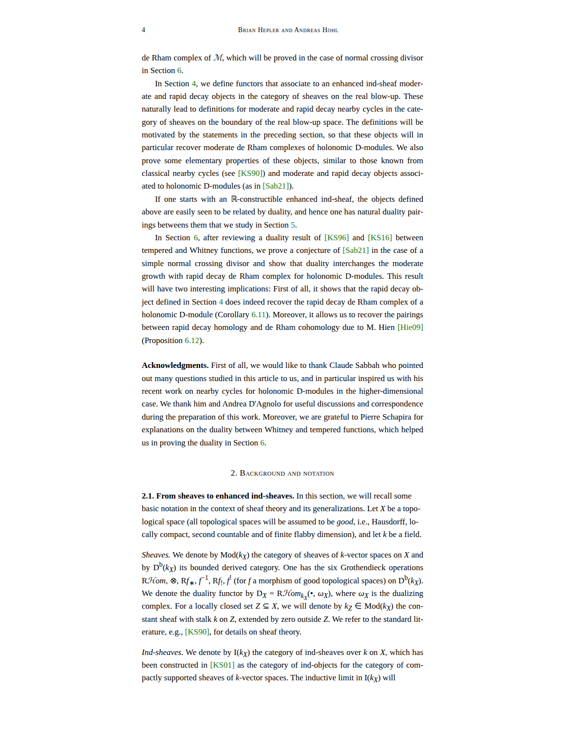4 Brian Hepler and Andreas Hohl
de Rham complex of ℳ, which will be proved in the case of normal crossing divisor in Section 6.
In Section 4, we define functors that associate to an enhanced ind-sheaf moderate and rapid decay objects in the category of sheaves on the real blow-up. These naturally lead to definitions for moderate and rapid decay nearby cycles in the category of sheaves on the boundary of the real blow-up space. The definitions will be motivated by the statements in the preceding section, so that these objects will in particular recover moderate de Rham complexes of holonomic D-modules. We also prove some elementary properties of these objects, similar to those known from classical nearby cycles (see [KS90]) and moderate and rapid decay objects associated to holonomic D-modules (as in [Sab21]).
If one starts with an ℝ-constructible enhanced ind-sheaf, the objects defined above are easily seen to be related by duality, and hence one has natural duality pairings betweens them that we study in Section 5.
In Section 6, after reviewing a duality result of [KS96] and [KS16] between tempered and Whitney functions, we prove a conjecture of [Sab21] in the case of a simple normal crossing divisor and show that duality interchanges the moderate growth with rapid decay de Rham complex for holonomic D-modules. This result will have two interesting implications: First of all, it shows that the rapid decay object defined in Section 4 does indeed recover the rapid decay de Rham complex of a holonomic D-module (Corollary 6.11). Moreover, it allows us to recover the pairings between rapid decay homology and de Rham cohomology due to M. Hien [Hie09] (Proposition 6.12).
Acknowledgments. First of all, we would like to thank Claude Sabbah who pointed out many questions studied in this article to us, and in particular inspired us with his recent work on nearby cycles for holonomic D-modules in the higher-dimensional case. We thank him and Andrea D'Agnolo for useful discussions and correspondence during the preparation of this work. Moreover, we are grateful to Pierre Schapira for explanations on the duality between Whitney and tempered functions, which helped us in proving the duality in Section 6.
2. Background and notation
2.1. From sheaves to enhanced ind-sheaves. In this section, we will recall some basic notation in the context of sheaf theory and its generalizations. Let X be a topological space (all topological spaces will be assumed to be good, i.e., Hausdorff, locally compact, second countable and of finite flabby dimension), and let k be a field.
Sheaves. We denote by Mod(kX) the category of sheaves of k-vector spaces on X and by Db(kX) its bounded derived category. One has the six Grothendieck operations Rℋom, ⊗, Rf∗, f−1, Rf!, f! (for f a morphism of good topological spaces) on Db(kX). We denote the duality functor by DX = RℋomkX(•, ωX), where ωX is the dualizing complex. For a locally closed set Z ⊆ X, we will denote by kZ ∈ Mod(kX) the constant sheaf with stalk k on Z, extended by zero outside Z. We refer to the standard literature, e.g., [KS90], for details on sheaf theory.
Ind-sheaves. We denote by I(kX) the category of ind-sheaves over k on X, which has been constructed in [KS01] as the category of ind-objects for the category of compactly supported sheaves of k-vector spaces. The inductive limit in I(kX) will